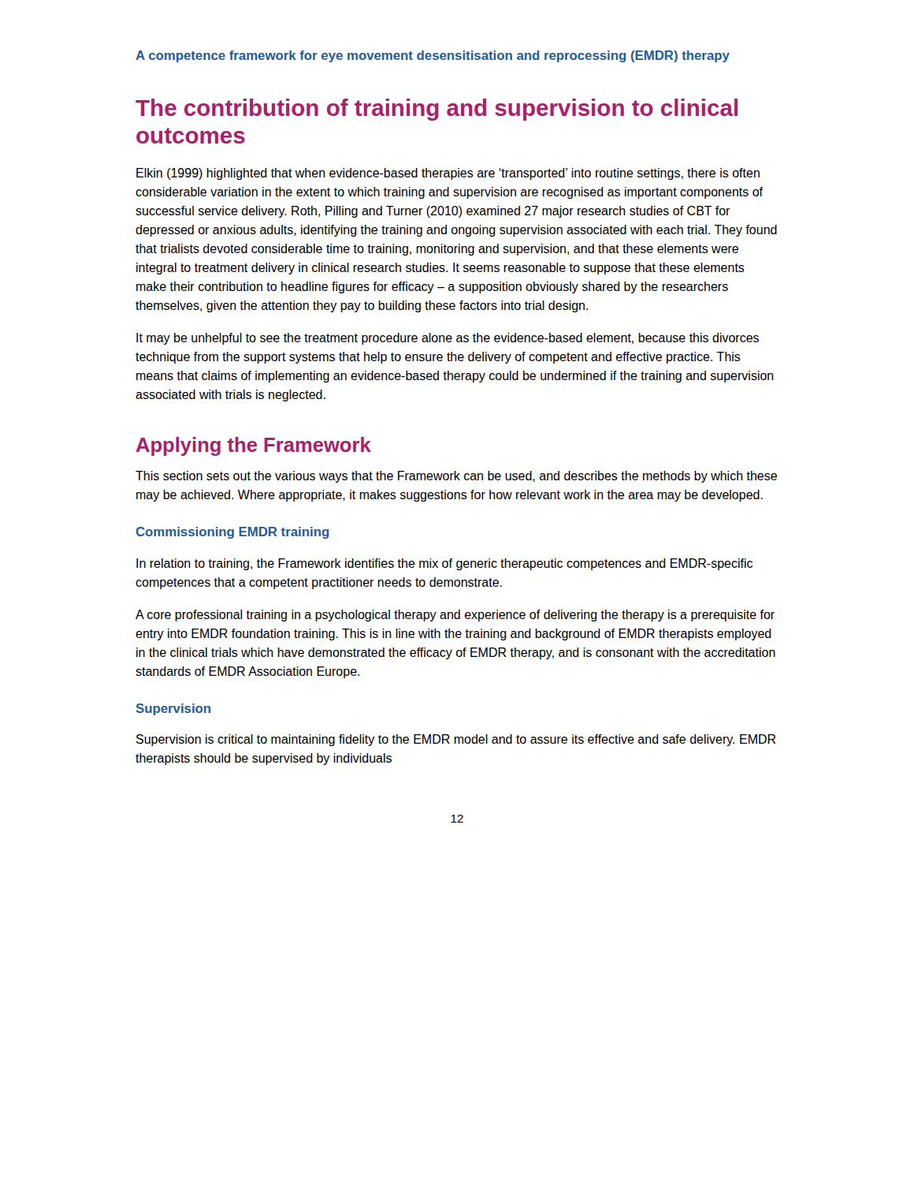A competence framework for eye movement desensitisation and reprocessing (EMDR) therapy
The contribution of training and supervision to clinical outcomes
Elkin (1999) highlighted that when evidence-based therapies are ‘transported’ into routine settings, there is often considerable variation in the extent to which training and supervision are recognised as important components of successful service delivery. Roth, Pilling and Turner (2010) examined 27 major research studies of CBT for depressed or anxious adults, identifying the training and ongoing supervision associated with each trial. They found that trialists devoted considerable time to training, monitoring and supervision, and that these elements were integral to treatment delivery in clinical research studies. It seems reasonable to suppose that these elements make their contribution to headline figures for efficacy – a supposition obviously shared by the researchers themselves, given the attention they pay to building these factors into trial design.
It may be unhelpful to see the treatment procedure alone as the evidence-based element, because this divorces technique from the support systems that help to ensure the delivery of competent and effective practice. This means that claims of implementing an evidence-based therapy could be undermined if the training and supervision associated with trials is neglected.
Applying the Framework
This section sets out the various ways that the Framework can be used, and describes the methods by which these may be achieved. Where appropriate, it makes suggestions for how relevant work in the area may be developed.
Commissioning EMDR training
In relation to training, the Framework identifies the mix of generic therapeutic competences and EMDR-specific competences that a competent practitioner needs to demonstrate.
A core professional training in a psychological therapy and experience of delivering the therapy is a prerequisite for entry into EMDR foundation training. This is in line with the training and background of EMDR therapists employed in the clinical trials which have demonstrated the efficacy of EMDR therapy, and is consonant with the accreditation standards of EMDR Association Europe.
Supervision
Supervision is critical to maintaining fidelity to the EMDR model and to assure its effective and safe delivery. EMDR therapists should be supervised by individuals
12